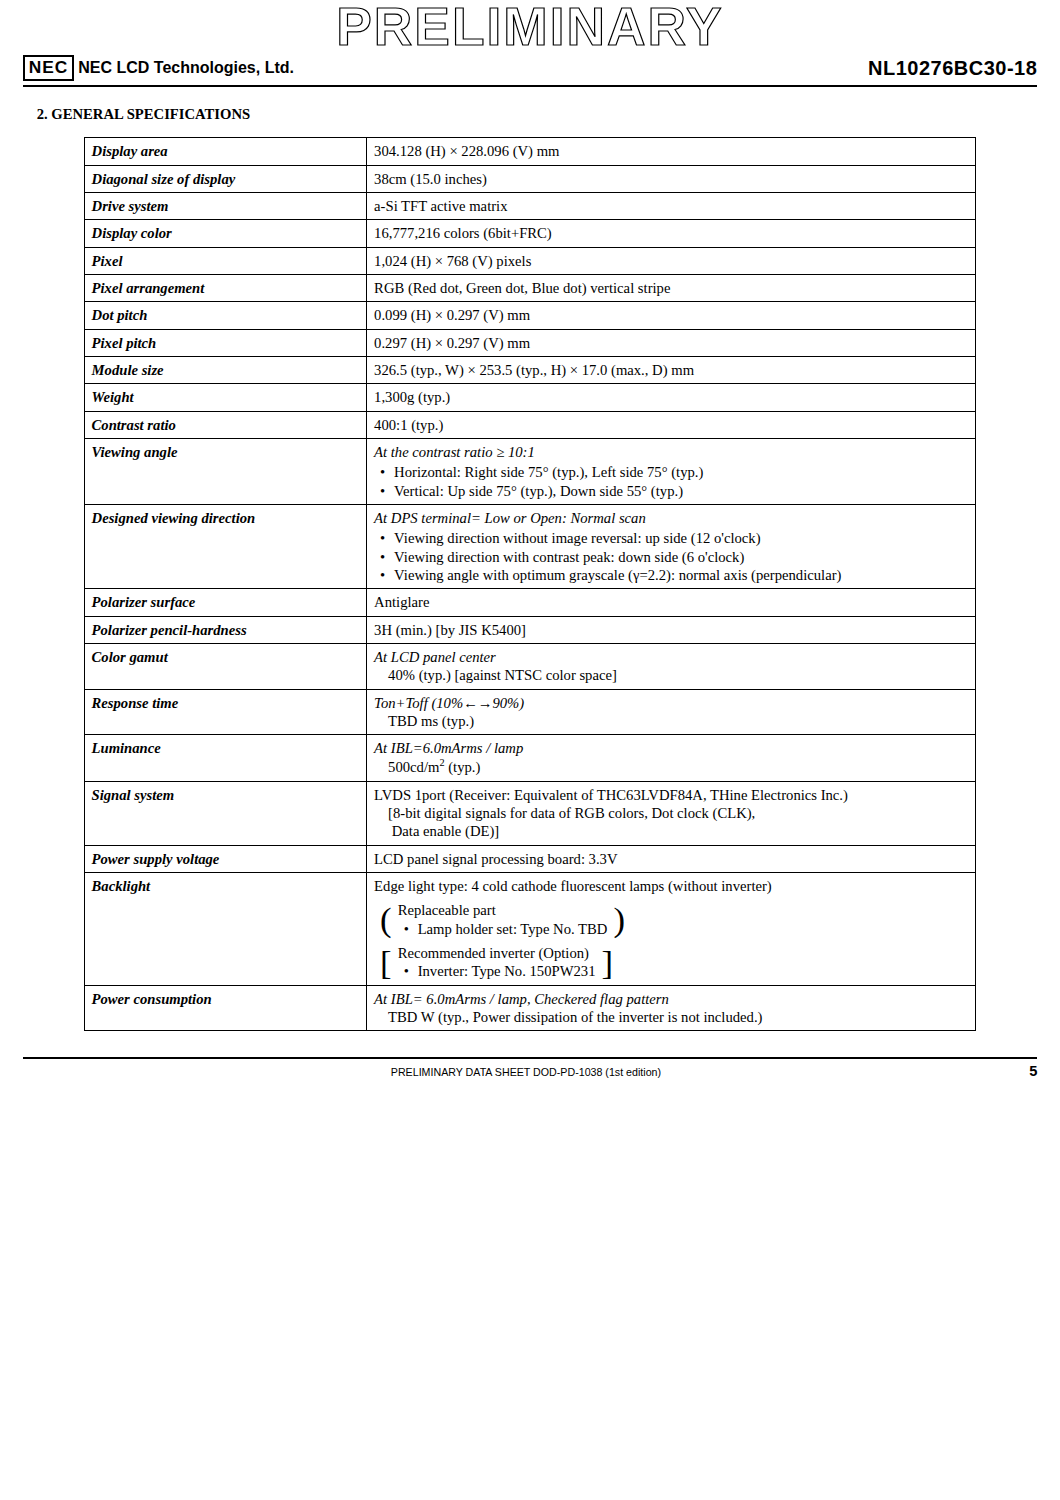PRELIMINARY
NECNEC LCD Technologies, Ltd.
NL10276BC30-18
2. GENERAL SPECIFICATIONS
| Display area | 304.128 (H) × 228.096 (V) mm |
| Diagonal size of display | 38cm (15.0 inches) |
| Drive system | a-Si TFT active matrix |
| Display color | 16,777,216 colors (6bit+FRC) |
| Pixel | 1,024 (H) × 768 (V) pixels |
| Pixel arrangement | RGB (Red dot, Green dot, Blue dot) vertical stripe |
| Dot pitch | 0.099 (H) × 0.297 (V) mm |
| Pixel pitch | 0.297 (H) × 0.297 (V) mm |
| Module size | 326.5 (typ., W) × 253.5 (typ., H) × 17.0 (max., D) mm |
| Weight | 1,300g (typ.) |
| Contrast ratio | 400:1 (typ.) |
| Viewing angle | At the contrast ratio ≥ 10:1 Horizontal: Right side 75° (typ.), Left side 75° (typ.) Vertical: Up side 75° (typ.), Down side 55° (typ.) |
| Designed viewing direction | At DPS terminal= Low or Open: Normal scan Viewing direction without image reversal: up side (12 o'clock) Viewing direction with contrast peak: down side (6 o'clock) Viewing angle with optimum grayscale (γ=2.2): normal axis (perpendicular) |
| Polarizer surface | Antiglare |
| Polarizer pencil-hardness | 3H (min.) [by JIS K5400] |
| Color gamut | At LCD panel center 40% (typ.) [against NTSC color space] |
| Response time | Ton+Toff (10%←→90%) TBD ms (typ.) |
| Luminance | At IBL=6.0mArms / lamp 500cd/m 2 (typ.) |
| Signal system | LVDS 1port (Receiver: Equivalent of THC63LVDF84A, THine Electronics Inc.) [8-bit digital signals for data of RGB colors, Dot clock (CLK), Data enable (DE)] |
| Power supply voltage | LCD panel signal processing board: 3.3V |
| Backlight | Edge light type: 4 cold cathode fluorescent lamps (without inverter) ( Replaceable part Lamp holder set: Type No. TBD ) [ Recommended inverter (Option) Inverter: Type No. 150PW231 ] |
| Power consumption | At IBL= 6.0mArms / lamp, Checkered flag pattern TBD W (typ., Power dissipation of the inverter is not included.) |
PRELIMINARY DATA SHEET DOD-PD-1038 (1st edition)
5